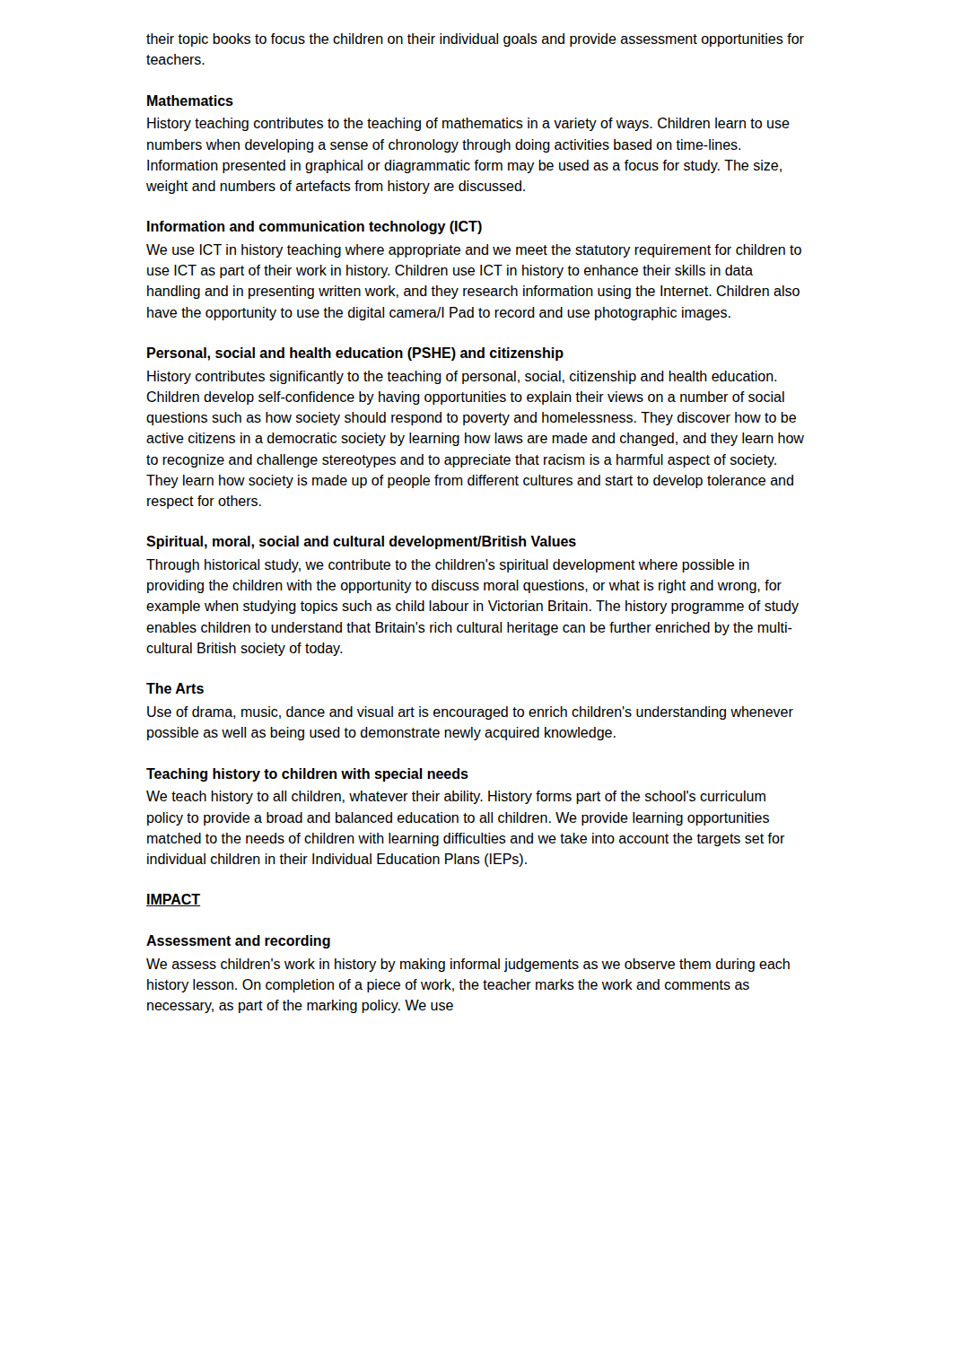their topic books to focus the children on their individual goals and provide assessment opportunities for teachers.
Mathematics
History teaching contributes to the teaching of mathematics in a variety of ways. Children learn to use numbers when developing a sense of chronology through doing activities based on time-lines. Information presented in graphical or diagrammatic form may be used as a focus for study. The size, weight and numbers of artefacts from history are discussed.
Information and communication technology (ICT)
We use ICT in history teaching where appropriate and we meet the statutory requirement for children to use ICT as part of their work in history. Children use ICT in history to enhance their skills in data handling and in presenting written work, and they research information using the Internet. Children also have the opportunity to use the digital camera/I Pad to record and use photographic images.
Personal, social and health education (PSHE) and citizenship
History contributes significantly to the teaching of personal, social, citizenship and health education. Children develop self-confidence by having opportunities to explain their views on a number of social questions such as how society should respond to poverty and homelessness. They discover how to be active citizens in a democratic society by learning how laws are made and changed, and they learn how to recognize and challenge stereotypes and to appreciate that racism is a harmful aspect of society. They learn how society is made up of people from different cultures and start to develop tolerance and respect for others.
Spiritual, moral, social and cultural development/British Values
Through historical study, we contribute to the children's spiritual development where possible in providing the children with the opportunity to discuss moral questions, or what is right and wrong, for example when studying topics such as child labour in Victorian Britain. The history programme of study enables children to understand that Britain's rich cultural heritage can be further enriched by the multi-cultural British society of today.
The Arts
Use of drama, music, dance and visual art is encouraged to enrich children's understanding whenever possible as well as being used to demonstrate newly acquired knowledge.
Teaching history to children with special needs
We teach history to all children, whatever their ability. History forms part of the school's curriculum policy to provide a broad and balanced education to all children. We provide learning opportunities matched to the needs of children with learning difficulties and we take into account the targets set for individual children in their Individual Education Plans (IEPs).
IMPACT
Assessment and recording
We assess children's work in history by making informal judgements as we observe them during each history lesson. On completion of a piece of work, the teacher marks the work and comments as necessary, as part of the marking policy. We use